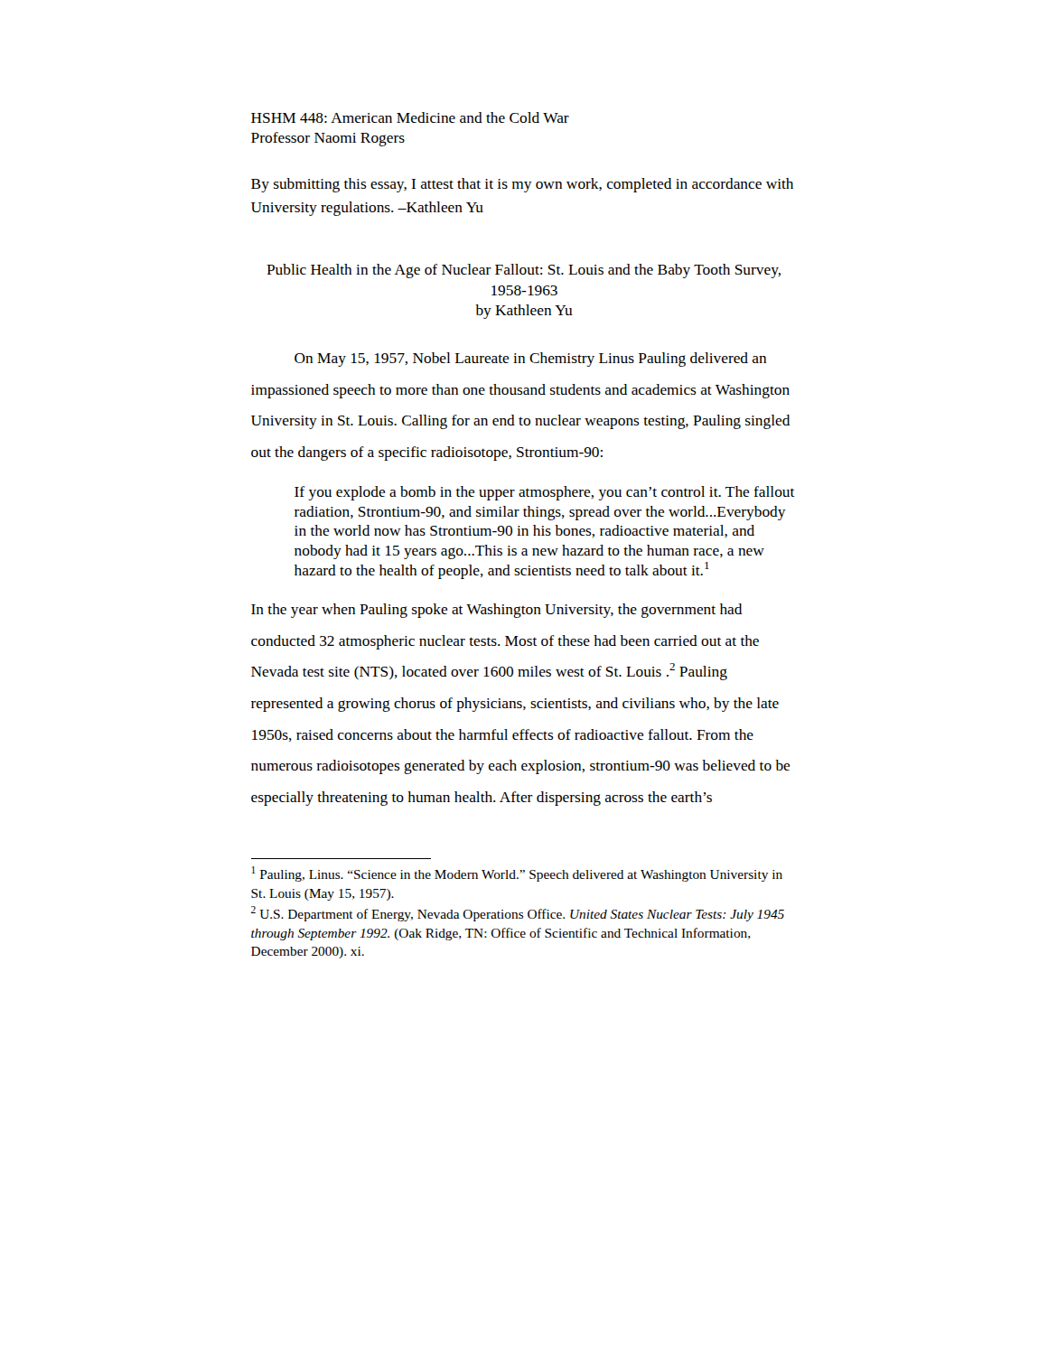HSHM 448: American Medicine and the Cold War
Professor Naomi Rogers
By submitting this essay, I attest that it is my own work, completed in accordance with University regulations. –Kathleen Yu
Public Health in the Age of Nuclear Fallout: St. Louis and the Baby Tooth Survey, 1958-1963 by Kathleen Yu
On May 15, 1957, Nobel Laureate in Chemistry Linus Pauling delivered an impassioned speech to more than one thousand students and academics at Washington University in St. Louis. Calling for an end to nuclear weapons testing, Pauling singled out the dangers of a specific radioisotope, Strontium-90:
If you explode a bomb in the upper atmosphere, you can’t control it. The fallout radiation, Strontium-90, and similar things, spread over the world...Everybody in the world now has Strontium-90 in his bones, radioactive material, and nobody had it 15 years ago...This is a new hazard to the human race, a new hazard to the health of people, and scientists need to talk about it.1
In the year when Pauling spoke at Washington University, the government had conducted 32 atmospheric nuclear tests. Most of these had been carried out at the Nevada test site (NTS), located over 1600 miles west of St. Louis .2 Pauling represented a growing chorus of physicians, scientists, and civilians who, by the late 1950s, raised concerns about the harmful effects of radioactive fallout. From the numerous radioisotopes generated by each explosion, strontium-90 was believed to be especially threatening to human health. After dispersing across the earth’s
1 Pauling, Linus. “Science in the Modern World.” Speech delivered at Washington University in St. Louis (May 15, 1957).
2 U.S. Department of Energy, Nevada Operations Office. United States Nuclear Tests: July 1945 through September 1992. (Oak Ridge, TN: Office of Scientific and Technical Information, December 2000). xi.